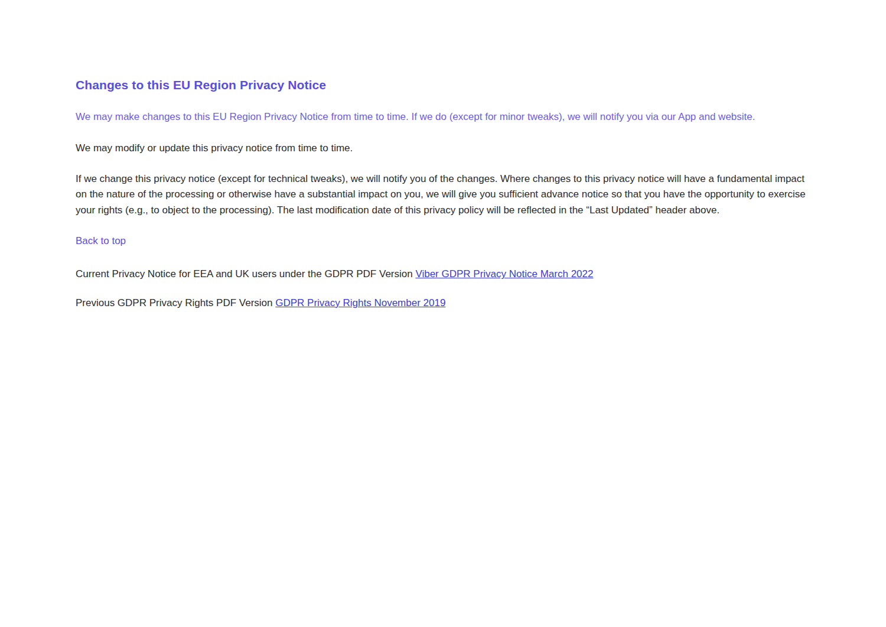Changes to this EU Region Privacy Notice
We may make changes to this EU Region Privacy Notice from time to time. If we do (except for minor tweaks), we will notify you via our App and website.
We may modify or update this privacy notice from time to time.
If we change this privacy notice (except for technical tweaks), we will notify you of the changes. Where changes to this privacy notice will have a fundamental impact on the nature of the processing or otherwise have a substantial impact on you, we will give you sufficient advance notice so that you have the opportunity to exercise your rights (e.g., to object to the processing). The last modification date of this privacy policy will be reflected in the “Last Updated” header above.
Back to top
Current Privacy Notice for EEA and UK users under the GDPR PDF Version Viber GDPR Privacy Notice March 2022
Previous GDPR Privacy Rights PDF Version GDPR Privacy Rights November 2019